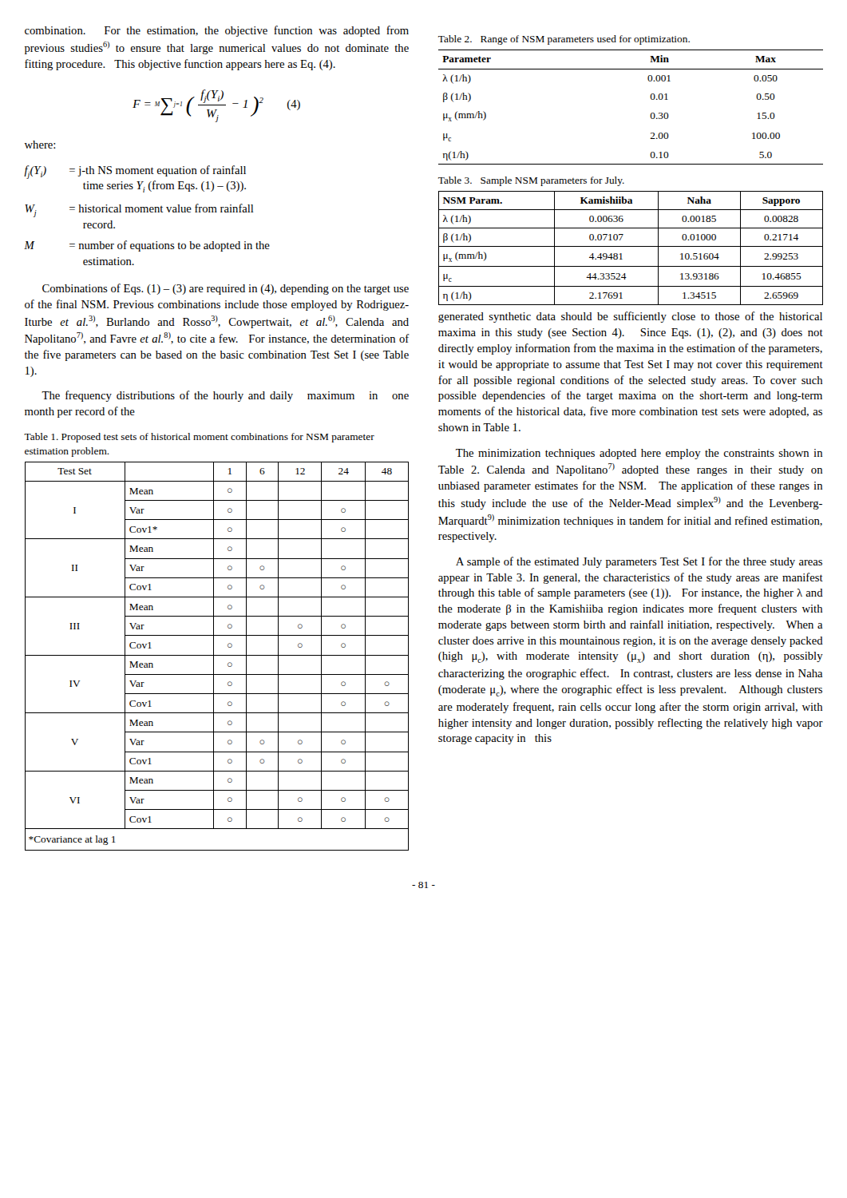combination. For the estimation, the objective function was adopted from previous studies6) to ensure that large numerical values do not dominate the fitting procedure. This objective function appears here as Eq. (4).
F = M ∑ j=1 ( fj(Yi) Wj − 1 )2 (4)
where:
fj(Yi)
= j-th NS moment equation of rainfall time series Yi (from Eqs. (1) – (3)).
Wj
= historical moment value from rainfall record.
M
= number of equations to be adopted in the estimation.
Combinations of Eqs. (1) – (3) are required in (4), depending on the target use of the final NSM. Previous combinations include those employed by Rodriguez-Iturbe et al. 3), Burlando and Rosso3), Cowpertwait, et al. 6), Calenda and Napolitano7), and Favre et al. 8), to cite a few. For instance, the determination of the five parameters can be based on the basic combination Test Set I (see Table 1).
The frequency distributions of the hourly and daily maximum in one month per record of the
Table 1. Proposed test sets of historical moment combinations for NSM parameter estimation problem.
| Test Set | | 1 | 6 | 12 | 24 | 48 |
| I | Mean | ○ | | | | |
| Var | ○ | | | ○ | |
| Cov1* | ○ | | | ○ | |
| II | Mean | ○ | | | | |
| Var | ○ | ○ | | ○ | |
| Cov1 | ○ | ○ | | ○ | |
| III | Mean | ○ | | | | |
| Var | ○ | | ○ | ○ | |
| Cov1 | ○ | | ○ | ○ | |
| IV | Mean | ○ | | | | |
| Var | ○ | | | ○ | ○ |
| Cov1 | ○ | | | ○ | ○ |
| V | Mean | ○ | | | | |
| Var | ○ | ○ | ○ | ○ | |
| Cov1 | ○ | ○ | ○ | ○ | |
| VI | Mean | ○ | | | | |
| Var | ○ | | ○ | ○ | ○ |
| Cov1 | ○ | | ○ | ○ | ○ |
| *Covariance at lag 1 |
Table 2. Range of NSM parameters used for optimization.
| Parameter | Min | Max |
| --- | --- | --- |
| λ (1/h) | 0.001 | 0.050 |
| β (1/h) | 0.01 | 0.50 |
| μ x (mm/h) | 0.30 | 15.0 |
| μ c | 2.00 | 100.00 |
| η(1/h) | 0.10 | 5.0 |
Table 3. Sample NSM parameters for July.
| NSM Param. | Kamishiiba | Naha | Sapporo |
| --- | --- | --- | --- |
| λ (1/h) | 0.00636 | 0.00185 | 0.00828 |
| β (1/h) | 0.07107 | 0.01000 | 0.21714 |
| μ x (mm/h) | 4.49481 | 10.51604 | 2.99253 |
| μ c | 44.33524 | 13.93186 | 10.46855 |
| η (1/h) | 2.17691 | 1.34515 | 2.65969 |
generated synthetic data should be sufficiently close to those of the historical maxima in this study (see Section 4). Since Eqs. (1), (2), and (3) does not directly employ information from the maxima in the estimation of the parameters, it would be appropriate to assume that Test Set I may not cover this requirement for all possible regional conditions of the selected study areas. To cover such possible dependencies of the target maxima on the short-term and long-term moments of the historical data, five more combination test sets were adopted, as shown in Table 1.
The minimization techniques adopted here employ the constraints shown in Table 2. Calenda and Napolitano7) adopted these ranges in their study on unbiased parameter estimates for the NSM. The application of these ranges in this study include the use of the Nelder-Mead simplex9) and the Levenberg-Marquardt9) minimization techniques in tandem for initial and refined estimation, respectively.
A sample of the estimated July parameters Test Set I for the three study areas appear in Table 3. In general, the characteristics of the study areas are manifest through this table of sample parameters (see (1)). For instance, the higher λ and the moderate β in the Kamishiiba region indicates more frequent clusters with moderate gaps between storm birth and rainfall initiation, respectively. When a cluster does arrive in this mountainous region, it is on the average densely packed (high μc), with moderate intensity (μx) and short duration (η), possibly characterizing the orographic effect. In contrast, clusters are less dense in Naha (moderate μc), where the orographic effect is less prevalent. Although clusters are moderately frequent, rain cells occur long after the storm origin arrival, with higher intensity and longer duration, possibly reflecting the relatively high vapor storage capacity in this
- 81 -